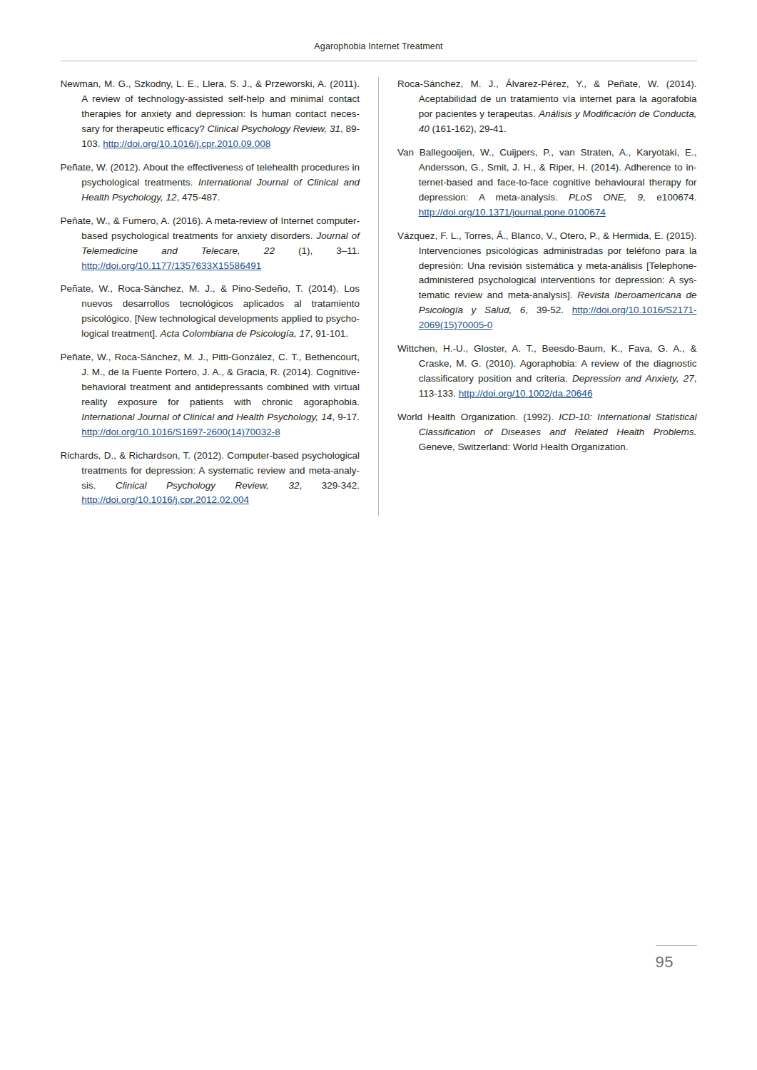Agarophobia Internet Treatment
Newman, M. G., Szkodny, L. E., Llera, S. J., & Przeworski, A. (2011). A review of technology-assisted self-help and minimal contact therapies for anxiety and depression: Is human contact necessary for therapeutic efficacy? Clinical Psychology Review, 31, 89-103. http://doi.org/10.1016/j.cpr.2010.09.008
Peñate, W. (2012). About the effectiveness of telehealth procedures in psychological treatments. International Journal of Clinical and Health Psychology, 12, 475-487.
Peñate, W., & Fumero, A. (2016). A meta-review of Internet computer-based psychological treatments for anxiety disorders. Journal of Telemedicine and Telecare, 22 (1), 3–11. http://doi.org/10.1177/1357633X15586491
Peñate, W., Roca-Sánchez, M. J., & Pino-Sedeño, T. (2014). Los nuevos desarrollos tecnológicos aplicados al tratamiento psicológico. [New technological developments applied to psychological treatment]. Acta Colombiana de Psicología, 17, 91-101.
Peñate, W., Roca-Sánchez, M. J., Pitti-González, C. T., Bethencourt, J. M., de la Fuente Portero, J. A., & Gracia, R. (2014). Cognitive-behavioral treatment and antidepressants combined with virtual reality exposure for patients with chronic agoraphobia. International Journal of Clinical and Health Psychology, 14, 9-17. http://doi.org/10.1016/S1697-2600(14)70032-8
Richards, D., & Richardson, T. (2012). Computer-based psychological treatments for depression: A systematic review and meta-analysis. Clinical Psychology Review, 32, 329-342. http://doi.org/10.1016/j.cpr.2012.02.004
Roca-Sánchez, M. J., Álvarez-Pérez, Y., & Peñate, W. (2014). Aceptabilidad de un tratamiento vía internet para la agorafobia por pacientes y terapeutas. Análisis y Modificación de Conducta, 40 (161-162), 29-41.
Van Ballegooijen, W., Cuijpers, P., van Straten, A., Karyotaki, E., Andersson, G., Smit, J. H., & Riper, H. (2014). Adherence to internet-based and face-to-face cognitive behavioural therapy for depression: A meta-analysis. PLoS ONE, 9, e100674. http://doi.org/10.1371/journal.pone.0100674
Vázquez, F. L., Torres, Á., Blanco, V., Otero, P., & Hermida, E. (2015). Intervenciones psicológicas administradas por teléfono para la depresión: Una revisión sistemática y meta-análisis [Telephone-administered psychological interventions for depression: A systematic review and meta-analysis]. Revista Iberoamericana de Psicología y Salud, 6, 39-52. http://doi.org/10.1016/S2171-2069(15)70005-0
Wittchen, H.-U., Gloster, A. T., Beesdo-Baum, K., Fava, G. A., & Craske, M. G. (2010). Agoraphobia: A review of the diagnostic classificatory position and criteria. Depression and Anxiety, 27, 113-133. http://doi.org/10.1002/da.20646
World Health Organization. (1992). ICD-10: International Statistical Classification of Diseases and Related Health Problems. Geneve, Switzerland: World Health Organization.
95